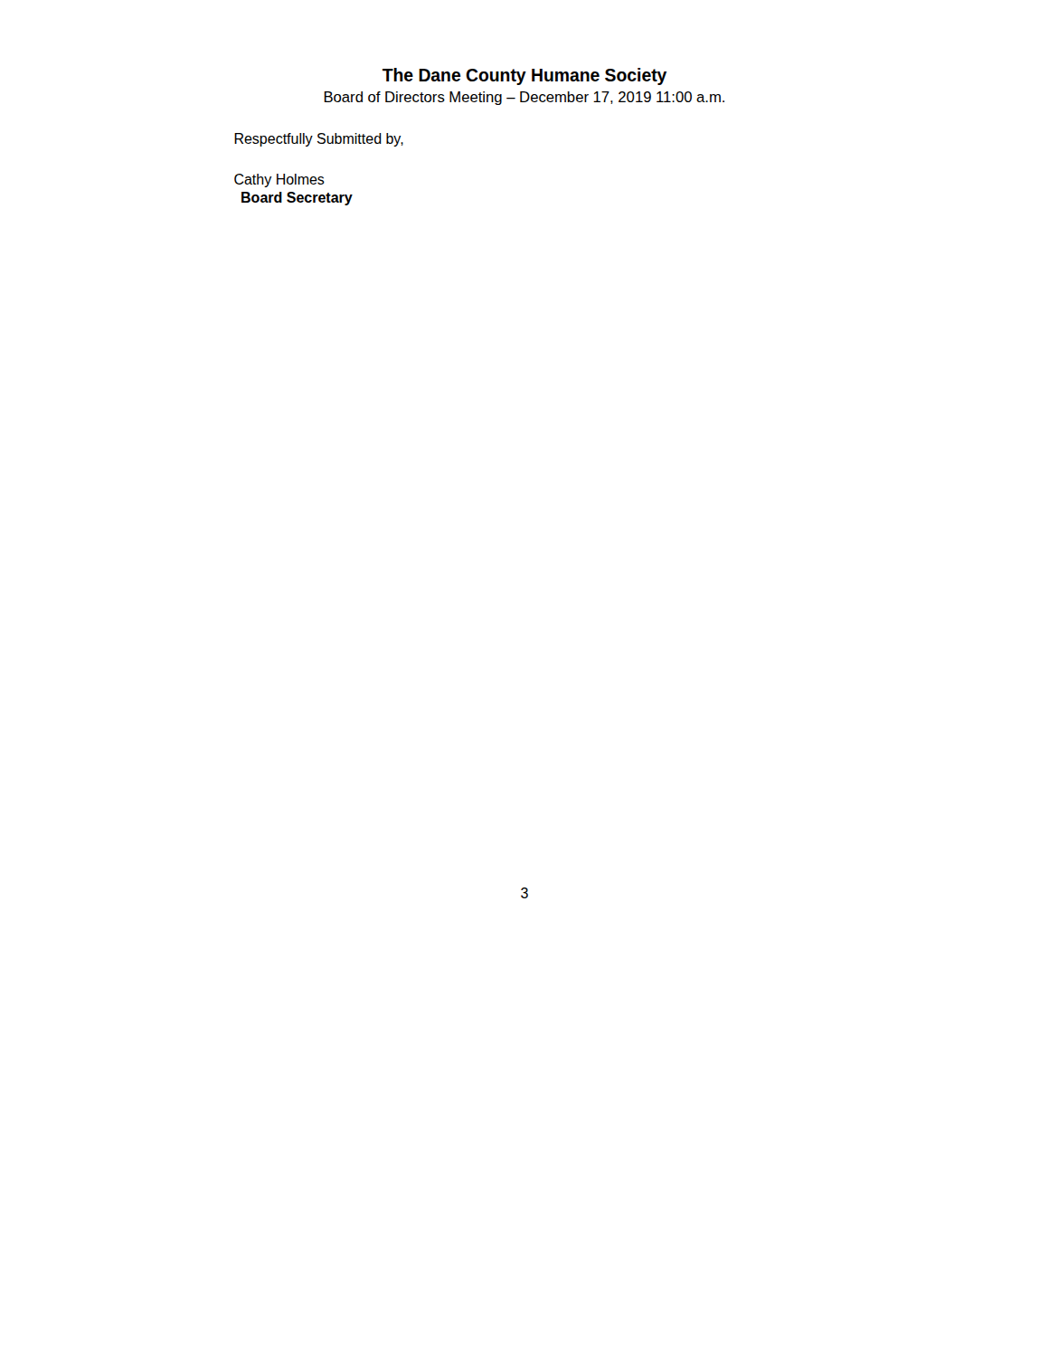The Dane County Humane Society
Board of Directors Meeting – December 17, 2019 11:00 a.m.
Respectfully Submitted by,
Cathy Holmes
Board Secretary
3